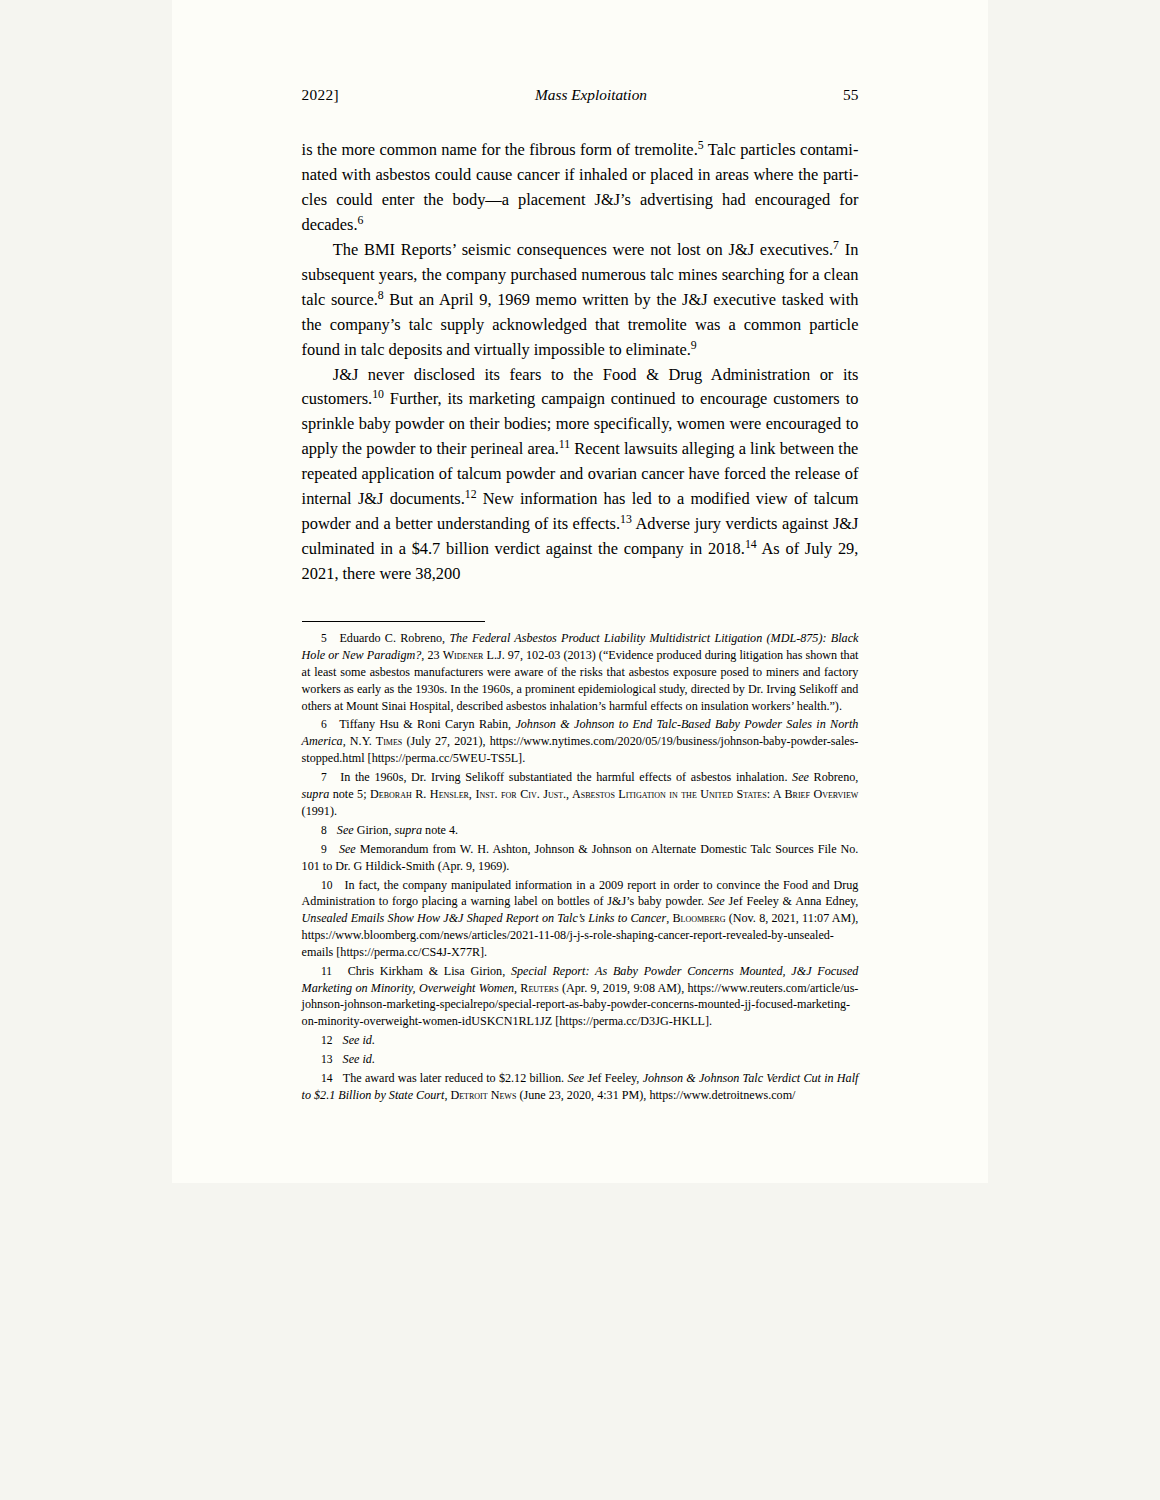2022] Mass Exploitation 55
is the more common name for the fibrous form of tremolite.5 Talc particles contaminated with asbestos could cause cancer if inhaled or placed in areas where the particles could enter the body—a placement J&J’s advertising had encouraged for decades.6
The BMI Reports’ seismic consequences were not lost on J&J executives.7 In subsequent years, the company purchased numerous talc mines searching for a clean talc source.8 But an April 9, 1969 memo written by the J&J executive tasked with the company’s talc supply acknowledged that tremolite was a common particle found in talc deposits and virtually impossible to eliminate.9
J&J never disclosed its fears to the Food & Drug Administration or its customers.10 Further, its marketing campaign continued to encourage customers to sprinkle baby powder on their bodies; more specifically, women were encouraged to apply the powder to their perineal area.11 Recent lawsuits alleging a link between the repeated application of talcum powder and ovarian cancer have forced the release of internal J&J documents.12 New information has led to a modified view of talcum powder and a better understanding of its effects.13 Adverse jury verdicts against J&J culminated in a $4.7 billion verdict against the company in 2018.14 As of July 29, 2021, there were 38,200
5 Eduardo C. Robreno, The Federal Asbestos Product Liability Multidistrict Litigation (MDL-875): Black Hole or New Paradigm?, 23 Widener L.J. 97, 102-03 (2013) (“Evidence produced during litigation has shown that at least some asbestos manufacturers were aware of the risks that asbestos exposure posed to miners and factory workers as early as the 1930s. In the 1960s, a prominent epidemiological study, directed by Dr. Irving Selikoff and others at Mount Sinai Hospital, described asbestos inhalation’s harmful effects on insulation workers’ health.”).
6 Tiffany Hsu & Roni Caryn Rabin, Johnson & Johnson to End Talc-Based Baby Powder Sales in North America, N.Y. Times (July 27, 2021), https://www.nytimes.com/2020/05/19/business/johnson-baby-powder-sales-stopped.html [https://perma.cc/5WEU-TS5L].
7 In the 1960s, Dr. Irving Selikoff substantiated the harmful effects of asbestos inhalation. See Robreno, supra note 5; Deborah R. Hensler, Inst. for Civ. Just., Asbestos Litigation in the United States: A Brief Overview (1991).
8 See Girion, supra note 4.
9 See Memorandum from W. H. Ashton, Johnson & Johnson on Alternate Domestic Talc Sources File No. 101 to Dr. G Hildick-Smith (Apr. 9, 1969).
10 In fact, the company manipulated information in a 2009 report in order to convince the Food and Drug Administration to forgo placing a warning label on bottles of J&J’s baby powder. See Jef Feeley & Anna Edney, Unsealed Emails Show How J&J Shaped Report on Talc’s Links to Cancer, Bloomberg (Nov. 8, 2021, 11:07 AM), https://www.bloomberg.com/news/articles/2021-11-08/j-j-s-role-shaping-cancer-report-revealed-by-unsealed-emails [https://perma.cc/CS4J-X77R].
11 Chris Kirkham & Lisa Girion, Special Report: As Baby Powder Concerns Mounted, J&J Focused Marketing on Minority, Overweight Women, Reuters (Apr. 9, 2019, 9:08 AM), https://www.reuters.com/article/us-johnson-johnson-marketing-specialrepo/special-report-as-baby-powder-concerns-mounted-jj-focused-marketing-on-minority-overweight-women-idUSKCN1RL1JZ [https://perma.cc/D3JG-HKLL].
12 See id.
13 See id.
14 The award was later reduced to $2.12 billion. See Jef Feeley, Johnson & Johnson Talc Verdict Cut in Half to $2.1 Billion by State Court, Detroit News (June 23, 2020, 4:31 PM), https://www.detroitnews.com/